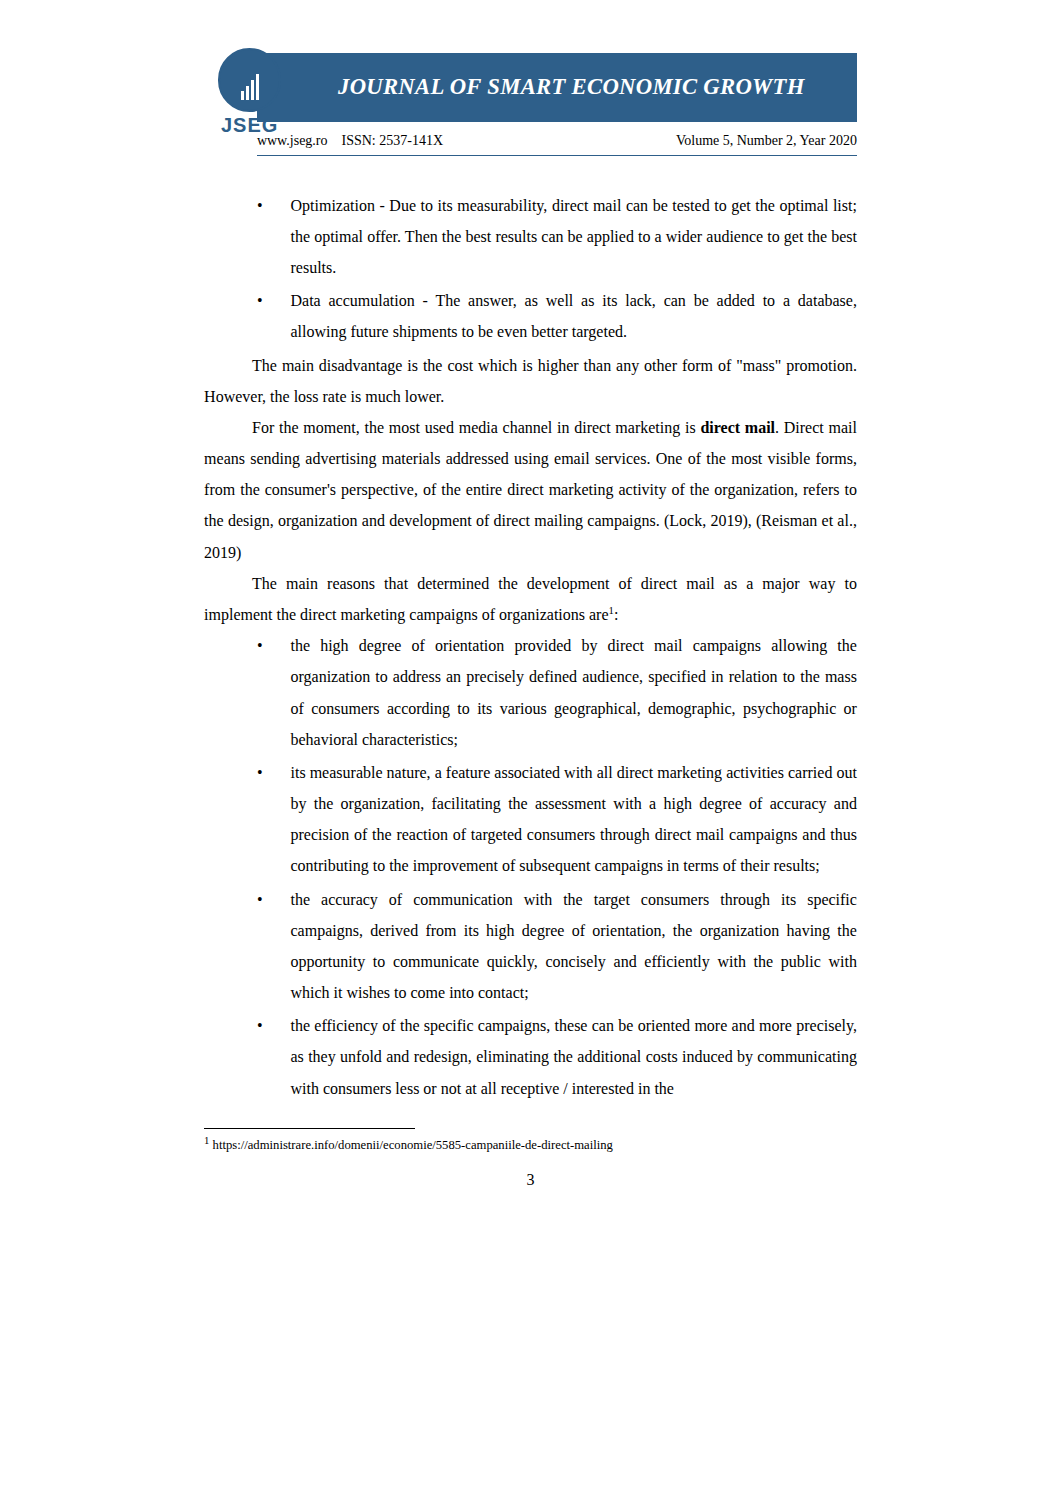JSEG
JOURNAL OF SMART ECONOMIC GROWTH
www.jseg.ro ISSN: 2537-141X
Volume 5, Number 2, Year 2020
Optimization - Due to its measurability, direct mail can be tested to get the optimal list; the optimal offer. Then the best results can be applied to a wider audience to get the best results.
Data accumulation - The answer, as well as its lack, can be added to a database, allowing future shipments to be even better targeted.
The main disadvantage is the cost which is higher than any other form of "mass" promotion. However, the loss rate is much lower.
For the moment, the most used media channel in direct marketing is direct mail. Direct mail means sending advertising materials addressed using email services. One of the most visible forms, from the consumer's perspective, of the entire direct marketing activity of the organization, refers to the design, organization and development of direct mailing campaigns. (Lock, 2019), (Reisman et al., 2019)
The main reasons that determined the development of direct mail as a major way to implement the direct marketing campaigns of organizations are1:
the high degree of orientation provided by direct mail campaigns allowing the organization to address an precisely defined audience, specified in relation to the mass of consumers according to its various geographical, demographic, psychographic or behavioral characteristics;
its measurable nature, a feature associated with all direct marketing activities carried out by the organization, facilitating the assessment with a high degree of accuracy and precision of the reaction of targeted consumers through direct mail campaigns and thus contributing to the improvement of subsequent campaigns in terms of their results;
the accuracy of communication with the target consumers through its specific campaigns, derived from its high degree of orientation, the organization having the opportunity to communicate quickly, concisely and efficiently with the public with which it wishes to come into contact;
the efficiency of the specific campaigns, these can be oriented more and more precisely, as they unfold and redesign, eliminating the additional costs induced by communicating with consumers less or not at all receptive / interested in the
1 https://administrare.info/domenii/economie/5585-campaniile-de-direct-mailing
3